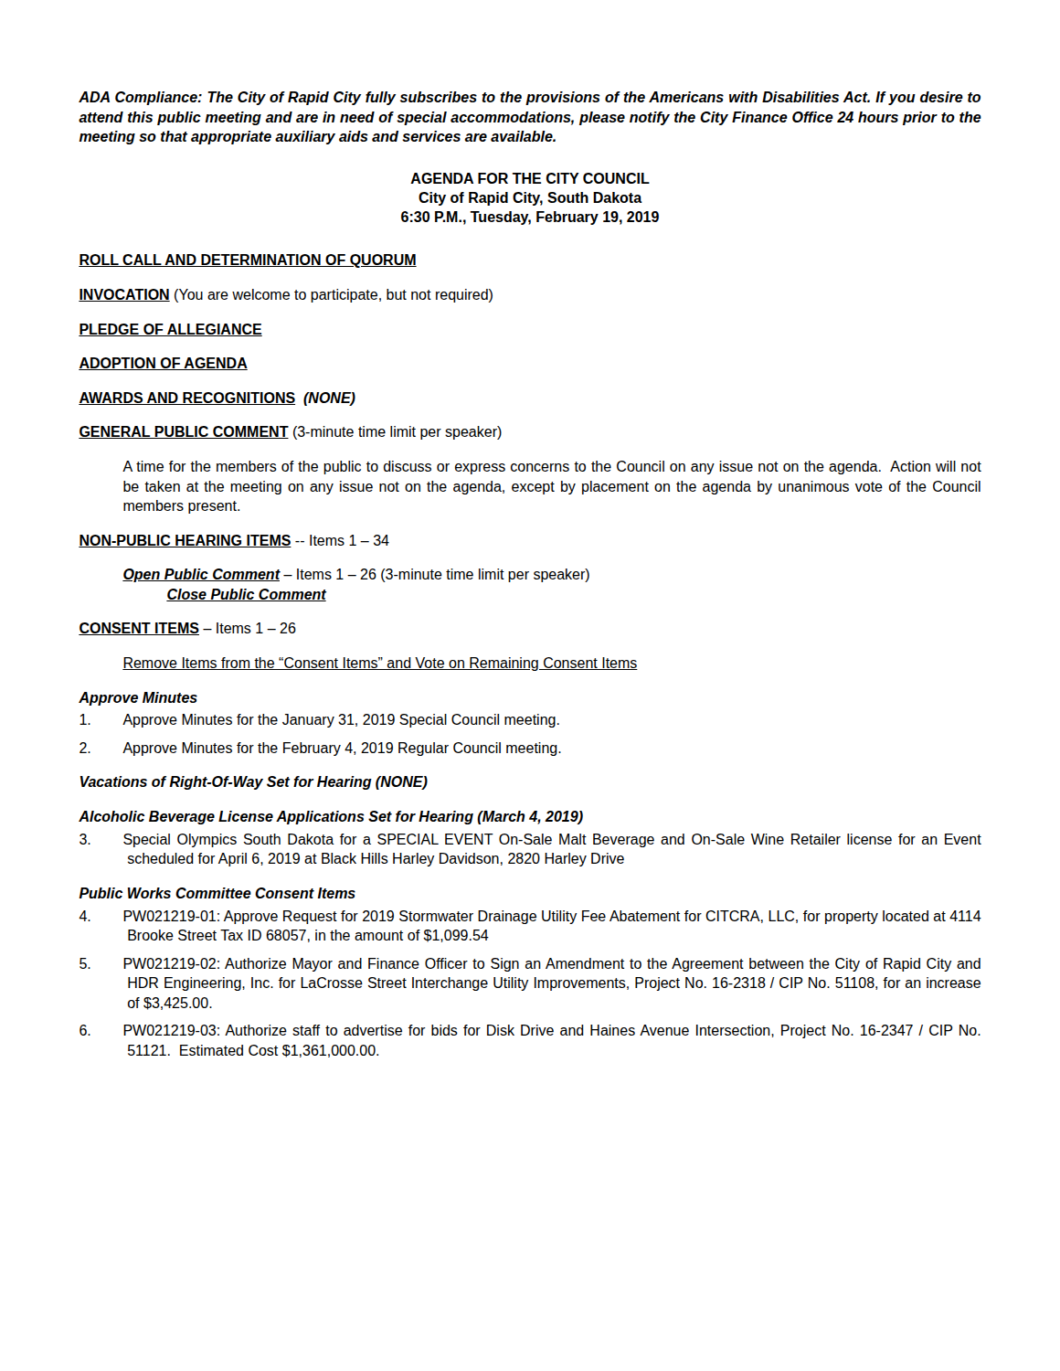ADA Compliance: The City of Rapid City fully subscribes to the provisions of the Americans with Disabilities Act. If you desire to attend this public meeting and are in need of special accommodations, please notify the City Finance Office 24 hours prior to the meeting so that appropriate auxiliary aids and services are available.
AGENDA FOR THE CITY COUNCIL
City of Rapid City, South Dakota
6:30 P.M., Tuesday, February 19, 2019
ROLL CALL AND DETERMINATION OF QUORUM
INVOCATION (You are welcome to participate, but not required)
PLEDGE OF ALLEGIANCE
ADOPTION OF AGENDA
AWARDS AND RECOGNITIONS (NONE)
GENERAL PUBLIC COMMENT (3-minute time limit per speaker)
A time for the members of the public to discuss or express concerns to the Council on any issue not on the agenda. Action will not be taken at the meeting on any issue not on the agenda, except by placement on the agenda by unanimous vote of the Council members present.
NON-PUBLIC HEARING ITEMS -- Items 1 – 34
Open Public Comment – Items 1 – 26 (3-minute time limit per speaker)
Close Public Comment
CONSENT ITEMS – Items 1 – 26
Remove Items from the “Consent Items” and Vote on Remaining Consent Items
Approve Minutes
1. Approve Minutes for the January 31, 2019 Special Council meeting.
2. Approve Minutes for the February 4, 2019 Regular Council meeting.
Vacations of Right-Of-Way Set for Hearing (NONE)
Alcoholic Beverage License Applications Set for Hearing (March 4, 2019)
3. Special Olympics South Dakota for a SPECIAL EVENT On-Sale Malt Beverage and On-Sale Wine Retailer license for an Event scheduled for April 6, 2019 at Black Hills Harley Davidson, 2820 Harley Drive
Public Works Committee Consent Items
4. PW021219-01: Approve Request for 2019 Stormwater Drainage Utility Fee Abatement for CITCRA, LLC, for property located at 4114 Brooke Street Tax ID 68057, in the amount of $1,099.54
5. PW021219-02: Authorize Mayor and Finance Officer to Sign an Amendment to the Agreement between the City of Rapid City and HDR Engineering, Inc. for LaCrosse Street Interchange Utility Improvements, Project No. 16-2318 / CIP No. 51108, for an increase of $3,425.00.
6. PW021219-03: Authorize staff to advertise for bids for Disk Drive and Haines Avenue Intersection, Project No. 16-2347 / CIP No. 51121. Estimated Cost $1,361,000.00.